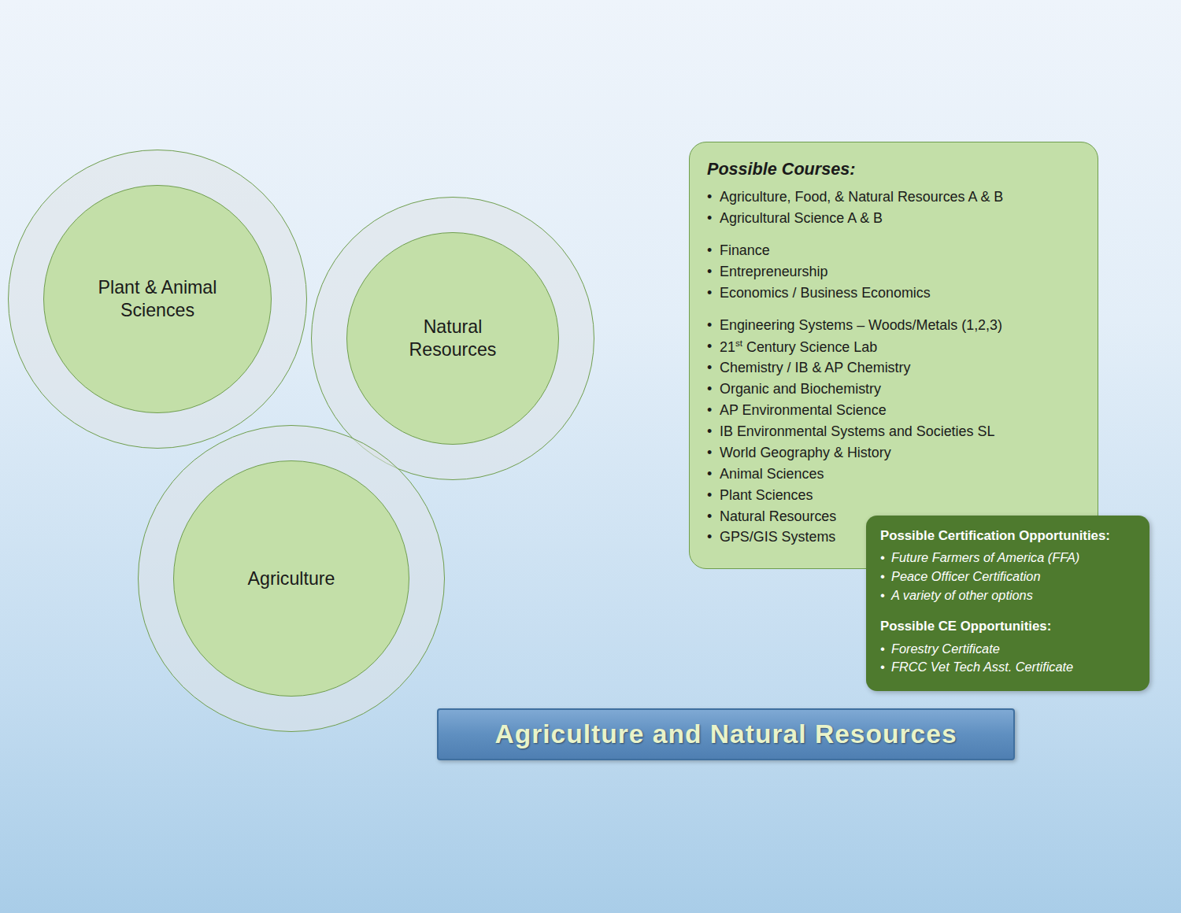Plant & Animal
Sciences
Natural
Resources
Agriculture
Possible Courses:
Agriculture, Food, & Natural Resources A & B
Agricultural Science A & B
Finance
Entrepreneurship
Economics / Business Economics
Engineering Systems – Woods/Metals (1,2,3)
21st Century Science Lab
Chemistry / IB & AP Chemistry
Organic and Biochemistry
AP Environmental Science
IB Environmental Systems and Societies SL
World Geography & History
Animal Sciences
Plant Sciences
Natural Resources
GPS/GIS Systems
Possible Certification Opportunities:
Future Farmers of America (FFA)
Peace Officer Certification
A variety of other options
Possible CE Opportunities:
Forestry Certificate
FRCC Vet Tech Asst. Certificate
Agriculture and Natural Resources